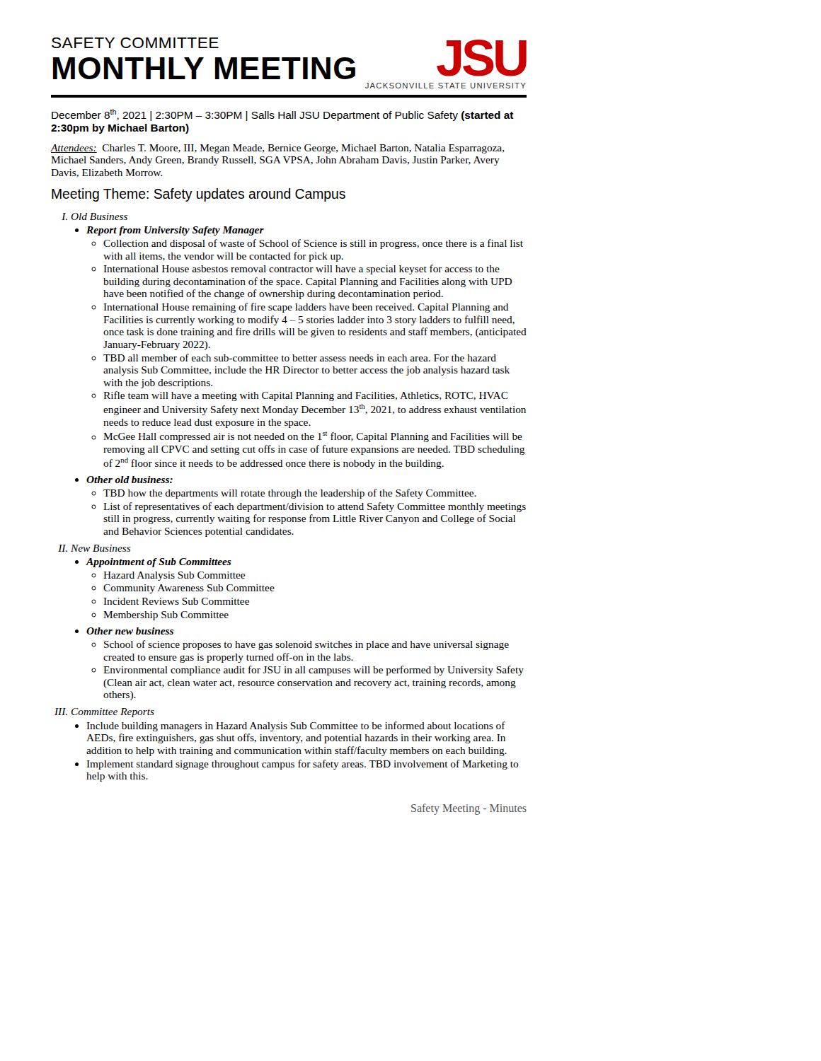SAFETY COMMITTEE
MONTHLY MEETING
JSU
JACKSONVILLE STATE UNIVERSITY
December 8th, 2021 | 2:30PM – 3:30PM | Salls Hall JSU Department of Public Safety (started at 2:30pm by Michael Barton)
Attendees: Charles T. Moore, III, Megan Meade, Bernice George, Michael Barton, Natalia Esparragoza, Michael Sanders, Andy Green, Brandy Russell, SGA VPSA, John Abraham Davis, Justin Parker, Avery Davis, Elizabeth Morrow.
Meeting Theme: Safety updates around Campus
Old Business
Report from University Safety Manager
Collection and disposal of waste of School of Science is still in progress, once there is a final list with all items, the vendor will be contacted for pick up.
International House asbestos removal contractor will have a special keyset for access to the building during decontamination of the space. Capital Planning and Facilities along with UPD have been notified of the change of ownership during decontamination period.
International House remaining of fire scape ladders have been received. Capital Planning and Facilities is currently working to modify 4 – 5 stories ladder into 3 story ladders to fulfill need, once task is done training and fire drills will be given to residents and staff members, (anticipated January-February 2022).
TBD all member of each sub-committee to better assess needs in each area. For the hazard analysis Sub Committee, include the HR Director to better access the job analysis hazard task with the job descriptions.
Rifle team will have a meeting with Capital Planning and Facilities, Athletics, ROTC, HVAC engineer and University Safety next Monday December 13th, 2021, to address exhaust ventilation needs to reduce lead dust exposure in the space.
McGee Hall compressed air is not needed on the 1st floor, Capital Planning and Facilities will be removing all CPVC and setting cut offs in case of future expansions are needed. TBD scheduling of 2nd floor since it needs to be addressed once there is nobody in the building.
Other old business:
TBD how the departments will rotate through the leadership of the Safety Committee.
List of representatives of each department/division to attend Safety Committee monthly meetings still in progress, currently waiting for response from Little River Canyon and College of Social and Behavior Sciences potential candidates.
New Business
Appointment of Sub Committees
Hazard Analysis Sub Committee
Community Awareness Sub Committee
Incident Reviews Sub Committee
Membership Sub Committee
Other new business
School of science proposes to have gas solenoid switches in place and have universal signage created to ensure gas is properly turned off-on in the labs.
Environmental compliance audit for JSU in all campuses will be performed by University Safety (Clean air act, clean water act, resource conservation and recovery act, training records, among others).
Committee Reports
Include building managers in Hazard Analysis Sub Committee to be informed about locations of AEDs, fire extinguishers, gas shut offs, inventory, and potential hazards in their working area. In addition to help with training and communication within staff/faculty members on each building.
Implement standard signage throughout campus for safety areas. TBD involvement of Marketing to help with this.
Safety Meeting - Minutes